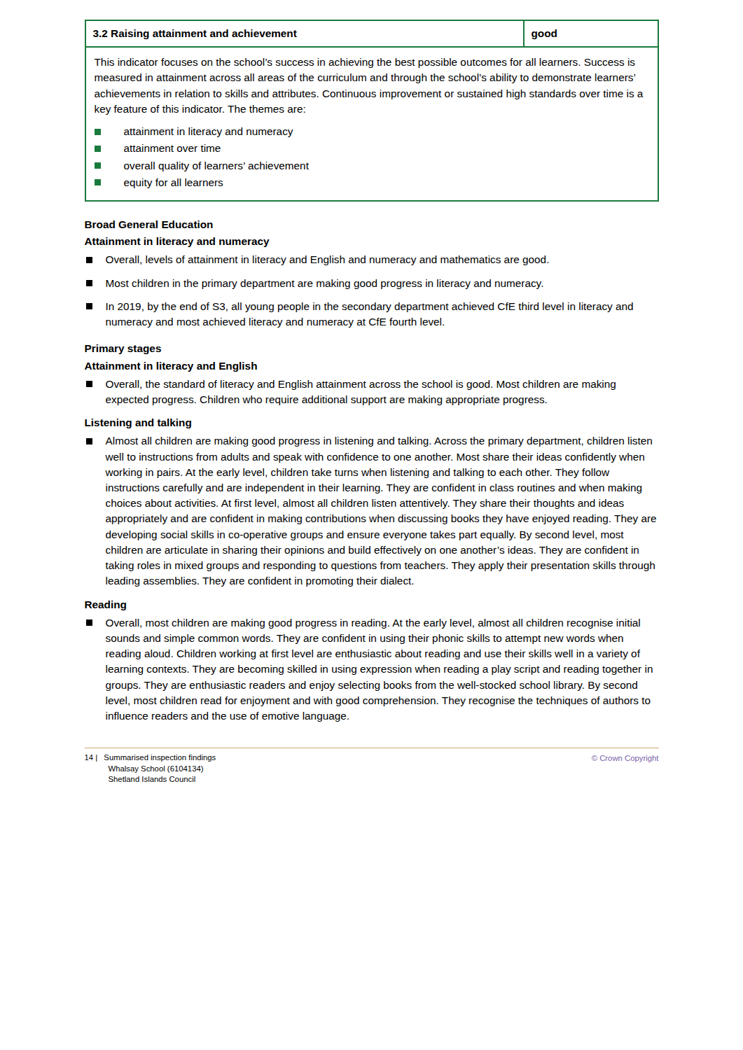3.2 Raising attainment and achievement
good
This indicator focuses on the school’s success in achieving the best possible outcomes for all learners. Success is measured in attainment across all areas of the curriculum and through the school’s ability to demonstrate learners’ achievements in relation to skills and attributes. Continuous improvement or sustained high standards over time is a key feature of this indicator. The themes are:
attainment in literacy and numeracy
attainment over time
overall quality of learners’ achievement
equity for all learners
Broad General Education
Attainment in literacy and numeracy
Overall, levels of attainment in literacy and English and numeracy and mathematics are good.
Most children in the primary department are making good progress in literacy and numeracy.
In 2019, by the end of S3, all young people in the secondary department achieved CfE third level in literacy and numeracy and most achieved literacy and numeracy at CfE fourth level.
Primary stages
Attainment in literacy and English
Overall, the standard of literacy and English attainment across the school is good. Most children are making expected progress. Children who require additional support are making appropriate progress.
Listening and talking
Almost all children are making good progress in listening and talking. Across the primary department, children listen well to instructions from adults and speak with confidence to one another. Most share their ideas confidently when working in pairs. At the early level, children take turns when listening and talking to each other. They follow instructions carefully and are independent in their learning. They are confident in class routines and when making choices about activities. At first level, almost all children listen attentively. They share their thoughts and ideas appropriately and are confident in making contributions when discussing books they have enjoyed reading. They are developing social skills in co-operative groups and ensure everyone takes part equally. By second level, most children are articulate in sharing their opinions and build effectively on one another’s ideas. They are confident in taking roles in mixed groups and responding to questions from teachers. They apply their presentation skills through leading assemblies. They are confident in promoting their dialect.
Reading
Overall, most children are making good progress in reading. At the early level, almost all children recognise initial sounds and simple common words. They are confident in using their phonic skills to attempt new words when reading aloud. Children working at first level are enthusiastic about reading and use their skills well in a variety of learning contexts. They are becoming skilled in using expression when reading a play script and reading together in groups. They are enthusiastic readers and enjoy selecting books from the well-stocked school library. By second level, most children read for enjoyment and with good comprehension. They recognise the techniques of authors to influence readers and the use of emotive language.
14 | Summarised inspection findings
Whalsay School (6104134)
Shetland Islands Council
© Crown Copyright